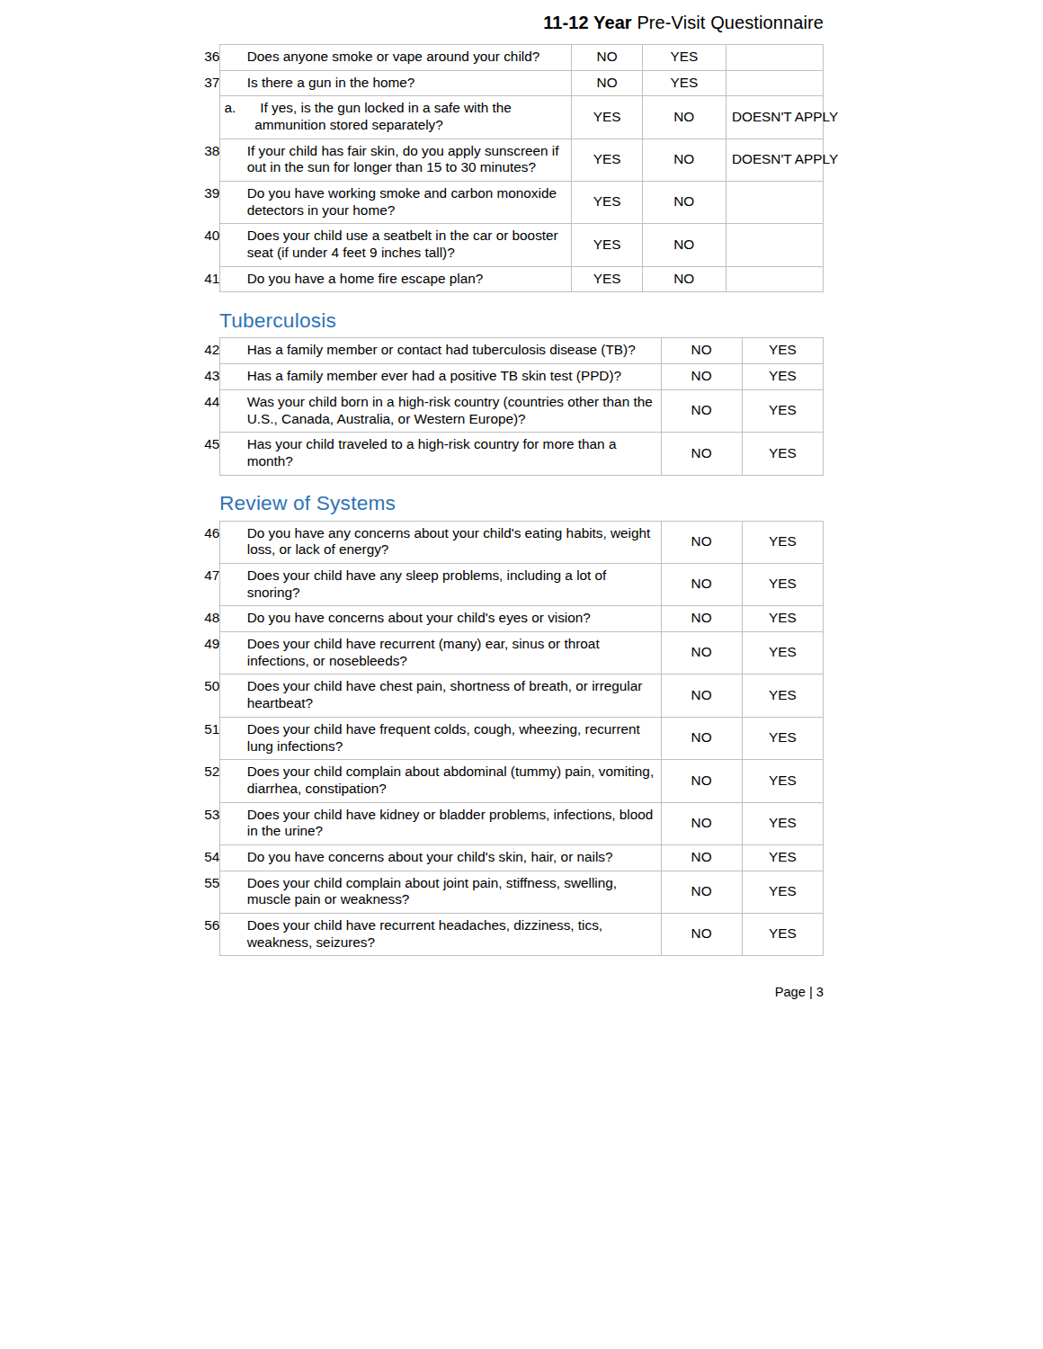11-12 Year Pre-Visit Questionnaire
| 36 Does anyone smoke or vape around your child? | NO | YES | |
| 37 Is there a gun in the home? | NO | YES | |
| a. If yes, is the gun locked in a safe with the ammunition stored separately? | YES | NO | DOESN'T APPLY |
| 38 If your child has fair skin, do you apply sunscreen if out in the sun for longer than 15 to 30 minutes? | YES | NO | DOESN'T APPLY |
| 39 Do you have working smoke and carbon monoxide detectors in your home? | YES | NO | |
| 40 Does your child use a seatbelt in the car or booster seat (if under 4 feet 9 inches tall)? | YES | NO | |
| 41 Do you have a home fire escape plan? | YES | NO | |
Tuberculosis
| 42 Has a family member or contact had tuberculosis disease (TB)? | NO | YES |
| 43 Has a family member ever had a positive TB skin test (PPD)? | NO | YES |
| 44 Was your child born in a high-risk country (countries other than the U.S., Canada, Australia, or Western Europe)? | NO | YES |
| 45 Has your child traveled to a high-risk country for more than a month? | NO | YES |
Review of Systems
| 46 Do you have any concerns about your child's eating habits, weight loss, or lack of energy? | NO | YES |
| 47 Does your child have any sleep problems, including a lot of snoring? | NO | YES |
| 48 Do you have concerns about your child's eyes or vision? | NO | YES |
| 49 Does your child have recurrent (many) ear, sinus or throat infections, or nosebleeds? | NO | YES |
| 50 Does your child have chest pain, shortness of breath, or irregular heartbeat? | NO | YES |
| 51 Does your child have frequent colds, cough, wheezing, recurrent lung infections? | NO | YES |
| 52 Does your child complain about abdominal (tummy) pain, vomiting, diarrhea, constipation? | NO | YES |
| 53 Does your child have kidney or bladder problems, infections, blood in the urine? | NO | YES |
| 54 Do you have concerns about your child's skin, hair, or nails? | NO | YES |
| 55 Does your child complain about joint pain, stiffness, swelling, muscle pain or weakness? | NO | YES |
| 56 Does your child have recurrent headaches, dizziness, tics, weakness, seizures? | NO | YES |
Page | 3